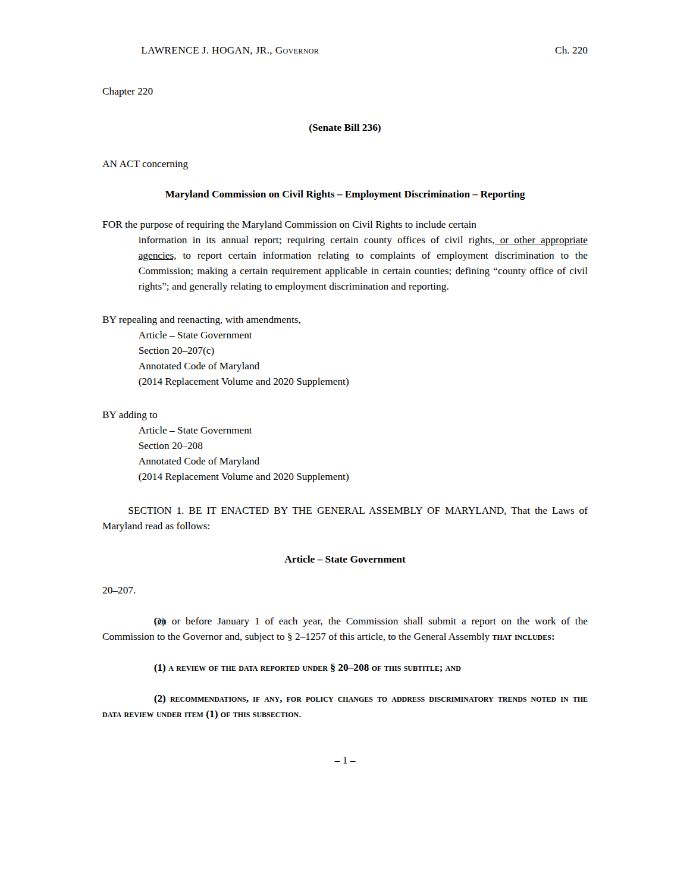LAWRENCE J. HOGAN, JR., Governor Ch. 220
Chapter 220
(Senate Bill 236)
AN ACT concerning
Maryland Commission on Civil Rights – Employment Discrimination – Reporting
FOR the purpose of requiring the Maryland Commission on Civil Rights to include certain information in its annual report; requiring certain county offices of civil rights, or other appropriate agencies, to report certain information relating to complaints of employment discrimination to the Commission; making a certain requirement applicable in certain counties; defining “county office of civil rights”; and generally relating to employment discrimination and reporting.
BY repealing and reenacting, with amendments,
Article – State Government
Section 20–207(c)
Annotated Code of Maryland
(2014 Replacement Volume and 2020 Supplement)
BY adding to
Article – State Government
Section 20–208
Annotated Code of Maryland
(2014 Replacement Volume and 2020 Supplement)
SECTION 1. BE IT ENACTED BY THE GENERAL ASSEMBLY OF MARYLAND, That the Laws of Maryland read as follows:
Article – State Government
20–207.
(c) On or before January 1 of each year, the Commission shall submit a report on the work of the Commission to the Governor and, subject to § 2–1257 of this article, to the General Assembly that includes:
(1) a review of the data reported under § 20–208 of this subtitle; and
(2) recommendations, if any, for policy changes to address discriminatory trends noted in the data review under item (1) of this subsection.
– 1 –